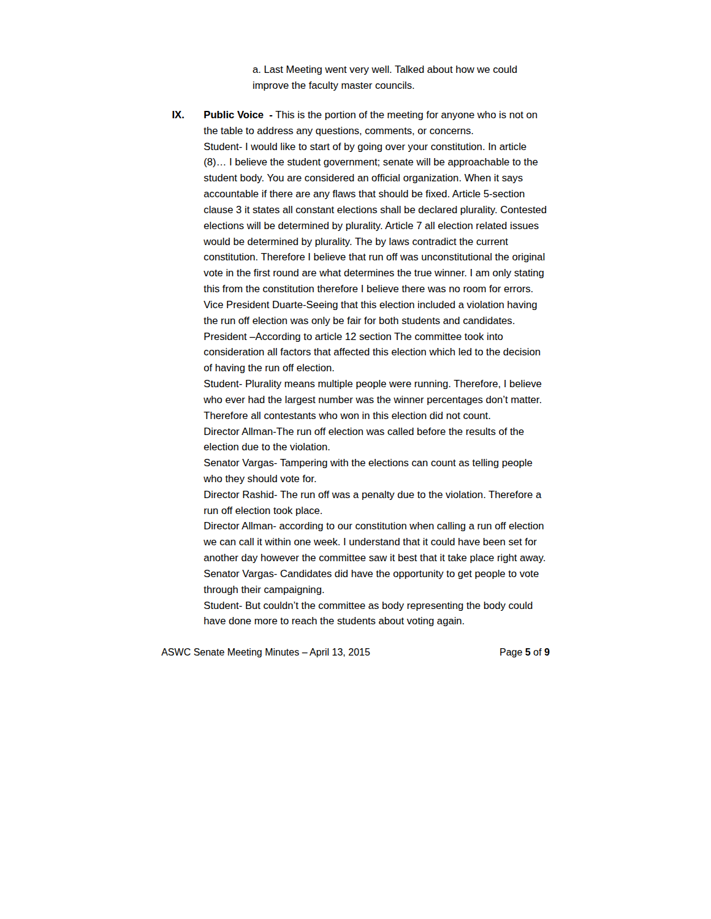a. Last Meeting went very well. Talked about how we could improve the faculty master councils.
IX.
Public Voice - This is the portion of the meeting for anyone who is not on the table to address any questions, comments, or concerns.
Student- I would like to start of by going over your constitution. In article (8)… I believe the student government; senate will be approachable to the student body. You are considered an official organization. When it says accountable if there are any flaws that should be fixed. Article 5-section clause 3 it states all constant elections shall be declared plurality. Contested elections will be determined by plurality. Article 7 all election related issues would be determined by plurality. The by laws contradict the current constitution. Therefore I believe that run off was unconstitutional the original vote in the first round are what determines the true winner. I am only stating this from the constitution therefore I believe there was no room for errors.
Vice President Duarte-Seeing that this election included a violation having the run off election was only be fair for both students and candidates.
President –According to article 12 section The committee took into consideration all factors that affected this election which led to the decision of having the run off election.
Student- Plurality means multiple people were running. Therefore, I believe who ever had the largest number was the winner percentages don’t matter. Therefore all contestants who won in this election did not count.
Director Allman-The run off election was called before the results of the election due to the violation.
Senator Vargas- Tampering with the elections can count as telling people who they should vote for.
Director Rashid- The run off was a penalty due to the violation. Therefore a run off election took place.
Director Allman- according to our constitution when calling a run off election we can call it within one week. I understand that it could have been set for another day however the committee saw it best that it take place right away.
Senator Vargas- Candidates did have the opportunity to get people to vote through their campaigning.
Student- But couldn’t the committee as body representing the body could have done more to reach the students about voting again.
ASWC Senate Meeting Minutes – April 13, 2015
Page 5 of 9